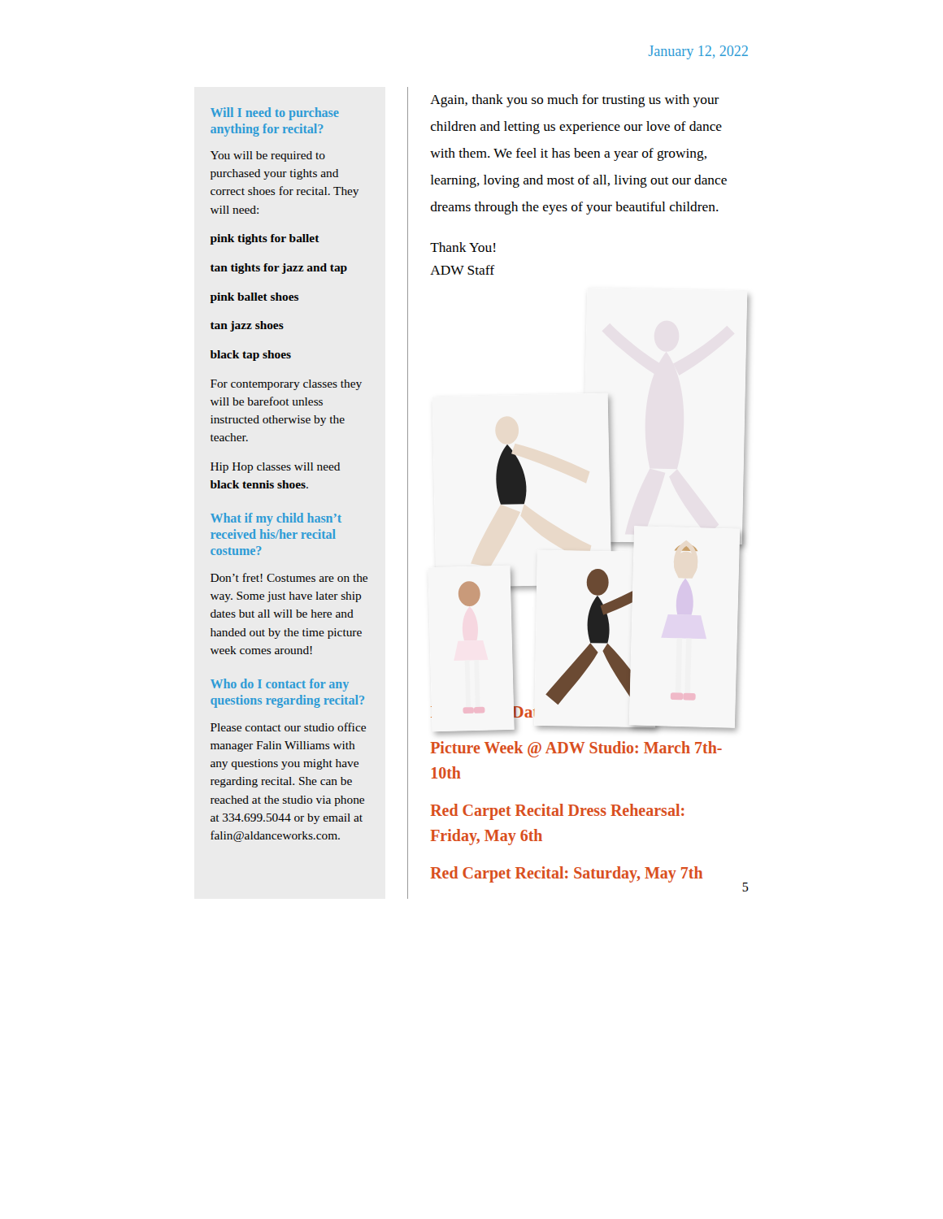January 12, 2022
Will I need to purchase anything for recital?
You will be required to purchased your tights and correct shoes for recital. They will need:
pink tights for ballet
tan tights for jazz and tap
pink ballet shoes
tan jazz shoes
black tap shoes
For contemporary classes they will be barefoot unless instructed otherwise by the teacher.
Hip Hop classes will need black tennis shoes.
What if my child hasn’t received his/her recital costume?
Don’t fret! Costumes are on the way. Some just have later ship dates but all will be here and handed out by the time picture week comes around!
Who do I contact for any questions regarding recital?
Please contact our studio office manager Falin Williams with any questions you might have regarding recital. She can be reached at the studio via phone at 334.699.5044 or by email at falin@aldanceworks.com.
Again, thank you so much for trusting us with your children and letting us experience our love of dance with them. We feel it has been a year of growing, learning, loving and most of all, living out our dance dreams through the eyes of your beautiful children.
Thank You! ADW Staff
Important Dates:
Picture Week @ ADW Studio: March 7th-10th
Red Carpet Recital Dress Rehearsal:
Friday, May 6th
Red Carpet Recital: Saturday, May 7th
5